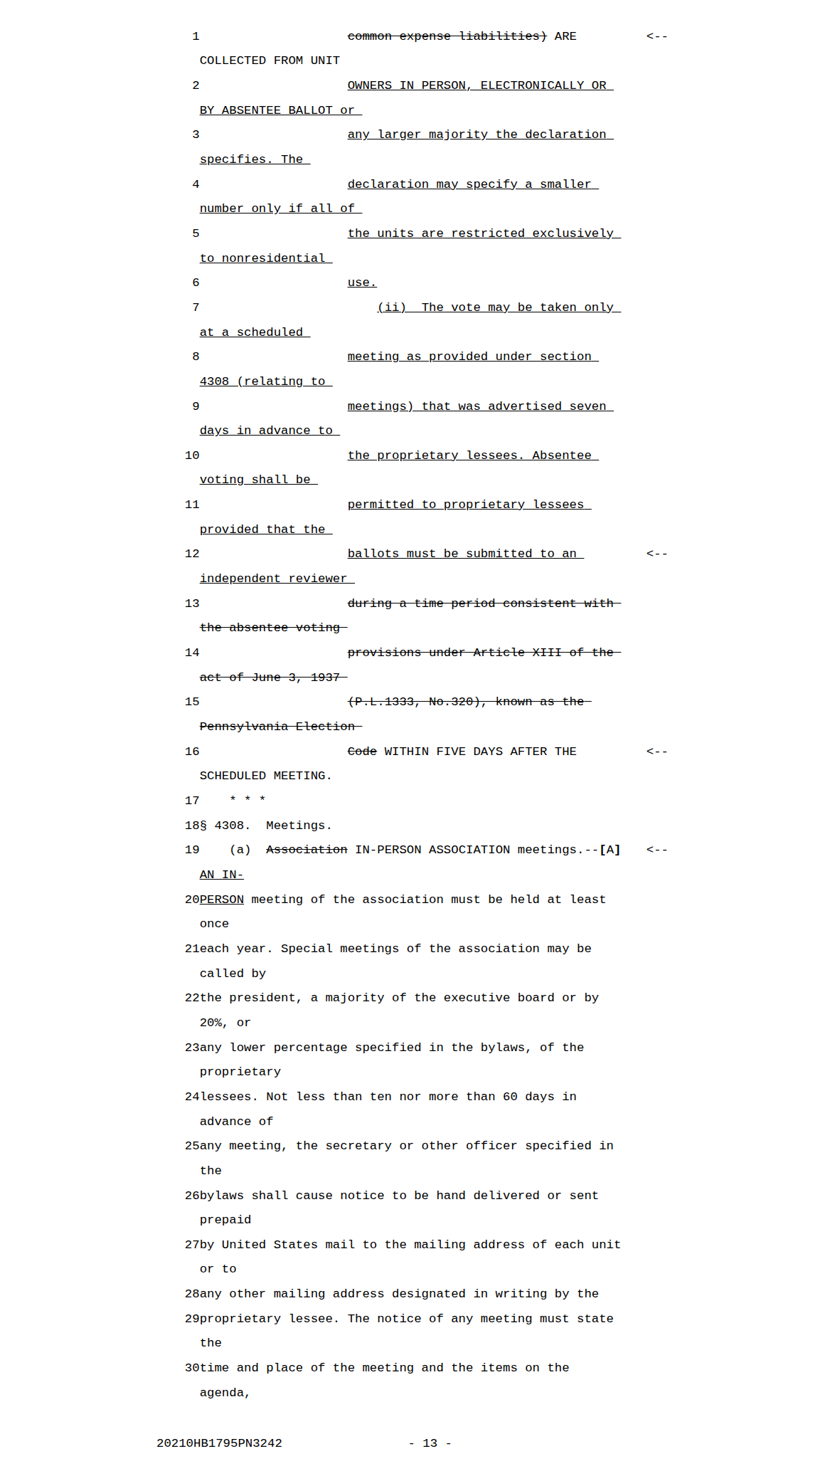| 1 | common expense liabilities) ARE COLLECTED FROM UNIT | <-- |
| 2 | OWNERS IN PERSON, ELECTRONICALLY OR BY ABSENTEE BALLOT or | |
| 3 | any larger majority the declaration specifies. The | |
| 4 | declaration may specify a smaller number only if all of | |
| 5 | the units are restricted exclusively to nonresidential | |
| 6 | use. | |
| 7 | (ii) The vote may be taken only at a scheduled | |
| 8 | meeting as provided under section 4308 (relating to | |
| 9 | meetings) that was advertised seven days in advance to | |
| 10 | the proprietary lessees. Absentee voting shall be | |
| 11 | permitted to proprietary lessees provided that the | |
| 12 | ballots must be submitted to an independent reviewer | <-- |
| 13 | during a time period consistent with the absentee voting | |
| 14 | provisions under Article XIII of the act of June 3, 1937 | |
| 15 | (P.L.1333, No.320), known as the Pennsylvania Election | |
| 16 | Code WITHIN FIVE DAYS AFTER THE SCHEDULED MEETING. | <-- |
| 17 | * * * | |
| 18 | § 4308. Meetings. | |
| 19 | (a) Association IN-PERSON ASSOCIATION meetings.-- [ A ] AN IN- | <-- |
| 20 | PERSON meeting of the association must be held at least once | |
| 21 | each year. Special meetings of the association may be called by | |
| 22 | the president, a majority of the executive board or by 20%, or | |
| 23 | any lower percentage specified in the bylaws, of the proprietary | |
| 24 | lessees. Not less than ten nor more than 60 days in advance of | |
| 25 | any meeting, the secretary or other officer specified in the | |
| 26 | bylaws shall cause notice to be hand delivered or sent prepaid | |
| 27 | by United States mail to the mailing address of each unit or to | |
| 28 | any other mailing address designated in writing by the | |
| 29 | proprietary lessee. The notice of any meeting must state the | |
| 30 | time and place of the meeting and the items on the agenda, | |
20210HB1795PN3242 - 13 -